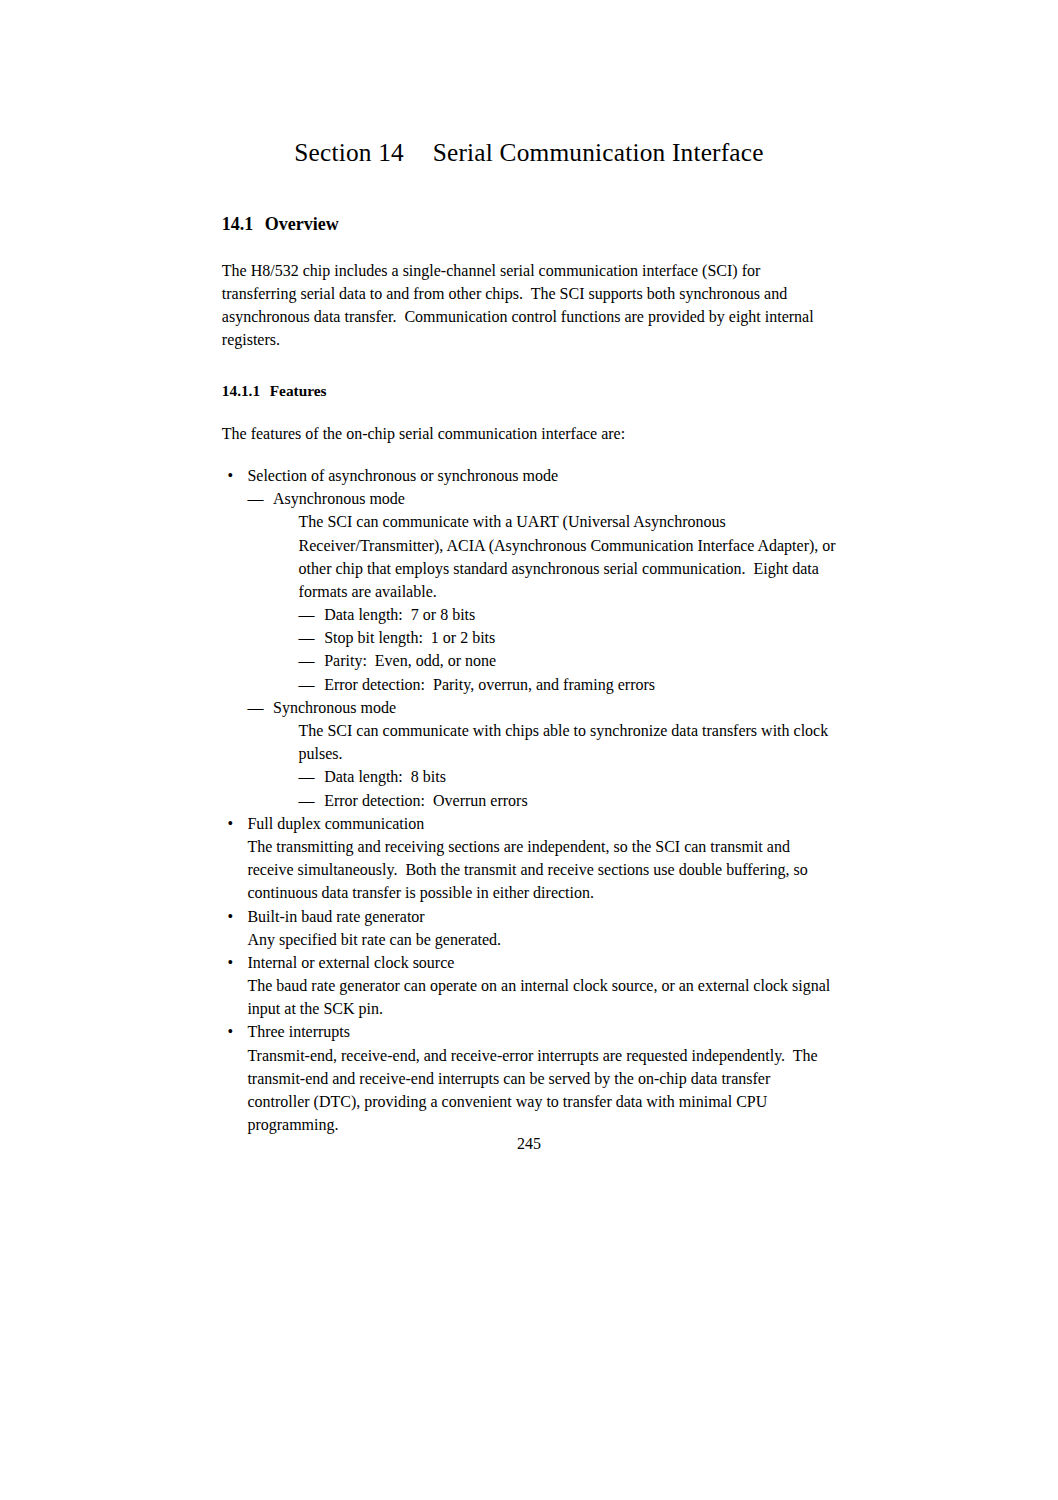Section 14 Serial Communication Interface
14.1 Overview
The H8/532 chip includes a single-channel serial communication interface (SCI) for transferring serial data to and from other chips. The SCI supports both synchronous and asynchronous data transfer. Communication control functions are provided by eight internal registers.
14.1.1 Features
The features of the on-chip serial communication interface are:
•Selection of asynchronous or synchronous mode
—Asynchronous mode
The SCI can communicate with a UART (Universal Asynchronous Receiver/Transmitter), ACIA (Asynchronous Communication Interface Adapter), or other chip that employs standard asynchronous serial communication. Eight data formats are available.
—Data length: 7 or 8 bits
—Stop bit length: 1 or 2 bits
—Parity: Even, odd, or none
—Error detection: Parity, overrun, and framing errors
—Synchronous mode
The SCI can communicate with chips able to synchronize data transfers with clock pulses.
—Data length: 8 bits
—Error detection: Overrun errors
•Full duplex communication
The transmitting and receiving sections are independent, so the SCI can transmit and receive simultaneously. Both the transmit and receive sections use double buffering, so continuous data transfer is possible in either direction.
•Built-in baud rate generator
Any specified bit rate can be generated.
•Internal or external clock source
The baud rate generator can operate on an internal clock source, or an external clock signal input at the SCK pin.
•Three interrupts
Transmit-end, receive-end, and receive-error interrupts are requested independently. The transmit-end and receive-end interrupts can be served by the on-chip data transfer controller (DTC), providing a convenient way to transfer data with minimal CPU programming.
245